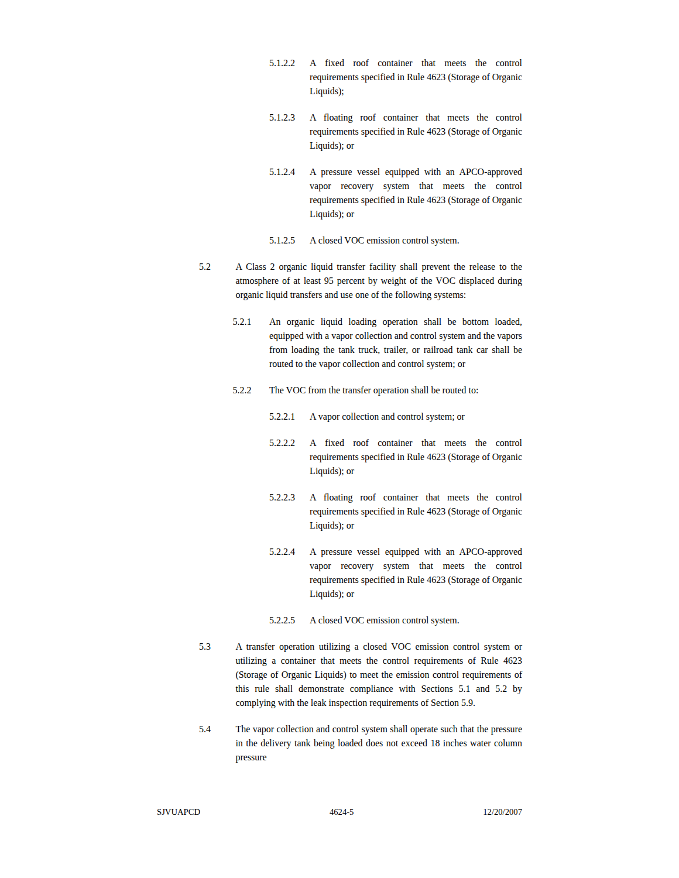5.1.2.2
A fixed roof container that meets the control requirements specified in Rule 4623 (Storage of Organic Liquids);
5.1.2.3
A floating roof container that meets the control requirements specified in Rule 4623 (Storage of Organic Liquids); or
5.1.2.4
A pressure vessel equipped with an APCO-approved vapor recovery system that meets the control requirements specified in Rule 4623 (Storage of Organic Liquids); or
5.1.2.5
A closed VOC emission control system.
5.2
A Class 2 organic liquid transfer facility shall prevent the release to the atmosphere of at least 95 percent by weight of the VOC displaced during organic liquid transfers and use one of the following systems:
5.2.1
An organic liquid loading operation shall be bottom loaded, equipped with a vapor collection and control system and the vapors from loading the tank truck, trailer, or railroad tank car shall be routed to the vapor collection and control system; or
5.2.2
The VOC from the transfer operation shall be routed to:
5.2.2.1
A vapor collection and control system; or
5.2.2.2
A fixed roof container that meets the control requirements specified in Rule 4623 (Storage of Organic Liquids); or
5.2.2.3
A floating roof container that meets the control requirements specified in Rule 4623 (Storage of Organic Liquids); or
5.2.2.4
A pressure vessel equipped with an APCO-approved vapor recovery system that meets the control requirements specified in Rule 4623 (Storage of Organic Liquids); or
5.2.2.5
A closed VOC emission control system.
5.3
A transfer operation utilizing a closed VOC emission control system or utilizing a container that meets the control requirements of Rule 4623 (Storage of Organic Liquids) to meet the emission control requirements of this rule shall demonstrate compliance with Sections 5.1 and 5.2 by complying with the leak inspection requirements of Section 5.9.
5.4
The vapor collection and control system shall operate such that the pressure in the delivery tank being loaded does not exceed 18 inches water column pressure
SJVUAPCD
4624-5
12/20/2007